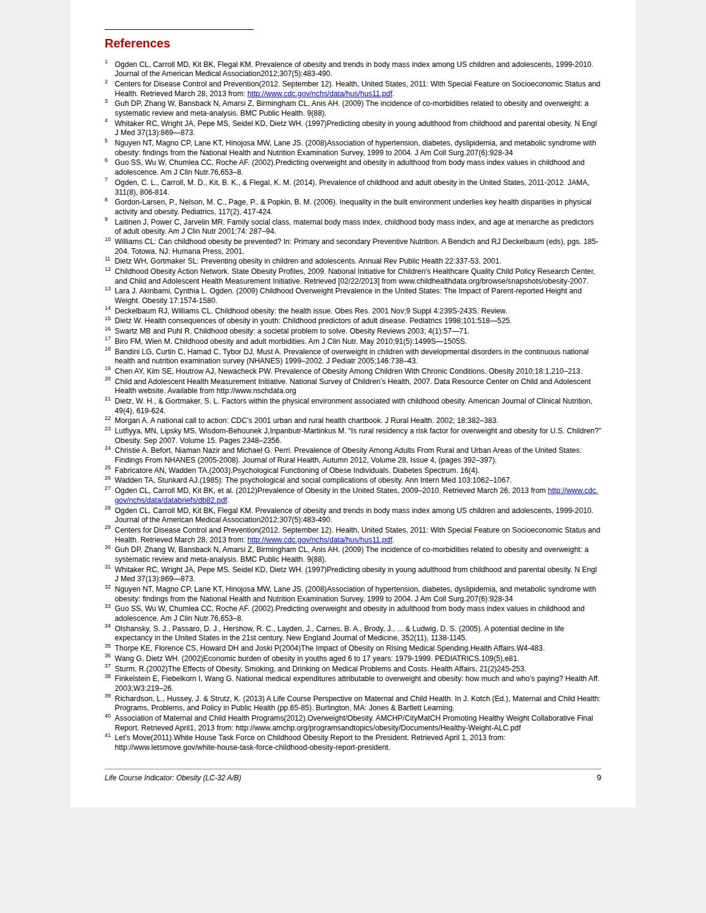References
Ogden CL, Carroll MD, Kit BK, Flegal KM. Prevalence of obesity and trends in body mass index among US children and adolescents, 1999-2010. Journal of the American Medical Association2012;307(5):483-490.
Centers for Disease Control and Prevention(2012. September 12). Health, United States, 2011: With Special Feature on Socioeconomic Status and Health. Retrieved March 28, 2013 from: http://www.cdc.gov/nchs/data/hus/hus11.pdf.
Guh DP, Zhang W, Bansback N, Amarsi Z, Birmingham CL, Anis AH. (2009) The incidence of co-morbidities related to obesity and overweight: a systematic review and meta-analysis. BMC Public Health. 9(88).
Whitaker RC, Wright JA, Pepe MS, Seidel KD, Dietz WH. (1997)Predicting obesity in young adulthood from childhood and parental obesity. N Engl J Med 37(13):869—873.
Nguyen NT, Magno CP, Lane KT, Hinojosa MW, Lane JS. (2008)Association of hypertension, diabetes, dyslipidemia, and metabolic syndrome with obesity: findings from the National Health and Nutrition Examination Survey, 1999 to 2004. J Am Coll Surg.207(6):928-34
Guo SS, Wu W, Chumlea CC, Roche AF. (2002).Predicting overweight and obesity in adulthood from body mass index values in childhood and adolescence. Am J Clin Nutr.76,653–8.
Ogden, C. L., Carroll, M. D., Kit, B. K., & Flegal, K. M. (2014). Prevalence of childhood and adult obesity in the United States, 2011-2012. JAMA, 311(8), 806-814.
Gordon-Larsen, P., Nelson, M. C., Page, P., & Popkin, B. M. (2006). Inequality in the built environment underlies key health disparities in physical activity and obesity. Pediatrics, 117(2), 417-424.
Laitinen J, Power C, Jarvelin MR. Family social class, maternal body mass index, childhood body mass index, and age at menarche as predictors of adult obesity. Am J Clin Nutr 2001;74: 287–94.
Williams CL: Can childhood obesity be prevented? In: Primary and secondary Preventive Nutrition. A Bendich and RJ Deckelbaum (eds), pgs. 185-204. Totowa, NJ: Humana Press, 2001.
Dietz WH, Gortmaker SL: Preventing obesity in children and adolescents. Annual Rev Public Health 22:337-53, 2001.
Childhood Obesity Action Network. State Obesity Profiles, 2009. National Initiative for Children's Healthcare Quality Child Policy Research Center, and Child and Adolescent Health Measurement Initiative. Retrieved [02/22/2013] from www.childhealthdata.org/browse/snapshots/obesity-2007.
Lara J. Akinbami, Cynthia L. Ogden. (2009) Childhood Overweight Prevalence in the United States: The Impact of Parent-reported Height and Weight. Obesity 17:1574-1580.
Deckelbaum RJ, Williams CL. Childhood obesity: the health issue. Obes Res. 2001 Nov;9 Suppl 4:239S-243S. Review.
Dietz W. Health consequences of obesity in youth: Childhood predictors of adult disease. Pediatrics 1998;101:518—525.
Swartz MB and Puhl R. Childhood obesity: a societal problem to solve. Obesity Reviews 2003; 4(1):57—71.
Biro FM, Wien M. Childhood obesity and adult morbidities. Am J Clin Nutr. May 2010;91(5):1499S—1505S.
Bandini LG, Curtin C, Hamad C, Tybor DJ, Must A. Prevalence of overweight in children with developmental disorders in the continuous national health and nutrition examination survey (NHANES) 1999–2002. J Pediatr 2005;146:738–43.
Chen AY, Kim SE, Houtrow AJ, Newacheck PW. Prevalence of Obesity Among Children With Chronic Conditions. Obesity 2010;18:1,210–213.
Child and Adolescent Health Measurement Initiative. National Survey of Children’s Health, 2007. Data Resource Center on Child and Adolescent Health website. Available from http://www.nschdata.org
Dietz, W. H., & Gortmaker, S. L. Factors within the physical environment associated with childhood obesity. American Journal of Clinical Nutrition, 49(4), 619-624.
Morgan A. A national call to action: CDC’s 2001 urban and rural health chartbook. J Rural Health. 2002; 18:382–383.
Lutfiyya, MN, Lipsky MS, Wisdom-Behounek J,Inpanbutr-Martinkus M. “Is rural residency a risk factor for overweight and obesity for U.S. Children?” Obesity. Sep 2007. Volume 15. Pages 2348–2356.
Christie A. Befort, Niaman Nazir and Michael G. Perri. Prevalence of Obesity Among Adults From Rural and Urban Areas of the United States: Findings From NHANES (2005-2008). Journal of Rural Health, Autumn 2012, Volume 28, Issue 4, (pages 392–397).
Fabricatore AN, Wadden TA.(2003).Psychological Functioning of Obese Individuals. Diabetes Spectrum. 16(4).
Wadden TA, Stunkard AJ.(1985): The psychological and social complications of obesity. Ann Intern Med 103:1062–1067.
Ogden CL, Carroll MD, Kit BK, et al. (2012)Prevalence of Obesity in the United States, 2009–2010. Retrieved March 26, 2013 from http://www.cdc.gov/nchs/data/databriefs/db82.pdf.
Ogden CL, Carroll MD, Kit BK, Flegal KM. Prevalence of obesity and trends in body mass index among US children and adolescents, 1999-2010. Journal of the American Medical Association2012;307(5):483-490.
Centers for Disease Control and Prevention(2012. September 12). Health, United States, 2011: With Special Feature on Socioeconomic Status and Health. Retrieved March 28, 2013 from: http://www.cdc.gov/nchs/data/hus/hus11.pdf.
Guh DP, Zhang W, Bansback N, Amarsi Z, Birmingham CL, Anis AH. (2009) The incidence of co-morbidities related to obesity and overweight: a systematic review and meta-analysis. BMC Public Health. 9(88).
Whitaker RC, Wright JA, Pepe MS, Seidel KD, Dietz WH. (1997)Predicting obesity in young adulthood from childhood and parental obesity. N Engl J Med 37(13):869—873.
Nguyen NT, Magno CP, Lane KT, Hinojosa MW, Lane JS. (2008)Association of hypertension, diabetes, dyslipidemia, and metabolic syndrome with obesity: findings from the National Health and Nutrition Examination Survey, 1999 to 2004. J Am Coll Surg.207(6):928-34
Guo SS, Wu W, Chumlea CC, Roche AF. (2002).Predicting overweight and obesity in adulthood from body mass index values in childhood and adolescence. Am J Clin Nutr.76,653–8.
Olshansky, S. J., Passaro, D. J., Hershow, R. C., Layden, J., Carnes, B. A., Brody, J., ... & Ludwig, D. S. (2005). A potential decline in life expectancy in the United States in the 21st century. New England Journal of Medicine, 352(11), 1138-1145.
Thorpe KE, Florence CS, Howard DH and Joski P(2004)The Impact of Obesity on Rising Medical Spending.Health Affairs.W4-483.
Wang G, Dietz WH. (2002)Economic burden of obesity in youths aged 6 to 17 years: 1979-1999. PEDIATRICS.109(5),e81.
Sturm, R.(2002)The Effects of Obesity, Smoking, and Drinking on Medical Problems and Costs. Health Affairs, 21(2)245-253.
Finkelstein E, Fiebelkorn I, Wang G. National medical expenditures attributable to overweight and obesity: how much and who’s paying? Health Aff. 2003;W3:219–26.
Richardson, L., Hussey, J. & Strutz, K. (2013) A Life Course Perspective on Maternal and Child Health. In J. Kotch (Ed.), Maternal and Child Health: Programs, Problems, and Policy in Public Health (pp.65-85). Burlington, MA: Jones & Bartlett Learning.
Association of Maternal and Child Health Programs(2012).Overweight/Obesity. AMCHP/CityMatCH Promoting Healthy Weight Collaborative Final Report. Retrieved April1, 2013 from: http://www.amchp.org/programsandtopics/obesity/Documents/Healthy-Weight-ALC.pdf
Let’s Move(2011).White House Task Force on Childhood Obesity Report to the President. Retrieved April 1, 2013 from: http://www.letsmove.gov/white-house-task-force-childhood-obesity-report-president.
Life Course Indicator: Obesity (LC-32 A/B) 9